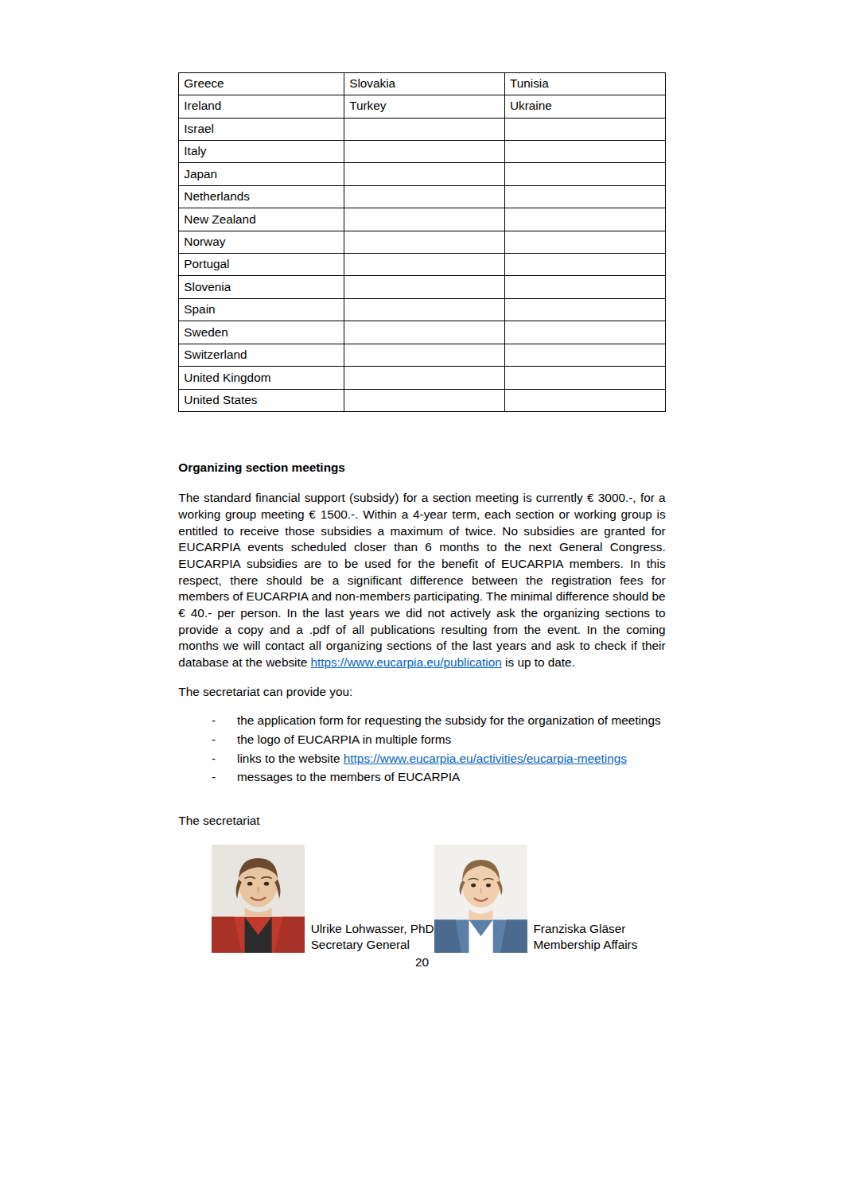| Greece | Slovakia | Tunisia |
| Ireland | Turkey | Ukraine |
| Israel | | |
| Italy | | |
| Japan | | |
| Netherlands | | |
| New Zealand | | |
| Norway | | |
| Portugal | | |
| Slovenia | | |
| Spain | | |
| Sweden | | |
| Switzerland | | |
| United Kingdom | | |
| United States | | |
Organizing section meetings
The standard financial support (subsidy) for a section meeting is currently € 3000.-, for a working group meeting € 1500.-. Within a 4-year term, each section or working group is entitled to receive those subsidies a maximum of twice. No subsidies are granted for EUCARPIA events scheduled closer than 6 months to the next General Congress. EUCARPIA subsidies are to be used for the benefit of EUCARPIA members. In this respect, there should be a significant difference between the registration fees for members of EUCARPIA and non-members participating. The minimal difference should be € 40.- per person. In the last years we did not actively ask the organizing sections to provide a copy and a .pdf of all publications resulting from the event. In the coming months we will contact all organizing sections of the last years and ask to check if their database at the website https://www.eucarpia.eu/publication is up to date.
The secretariat can provide you:
the application form for requesting the subsidy for the organization of meetings
the logo of EUCARPIA in multiple forms
links to the website https://www.eucarpia.eu/activities/eucarpia-meetings
messages to the members of EUCARPIA
The secretariat
| | Ulrike Lohwasser, PhD Secretary General | | Franziska Gläser Membership Affairs |
20